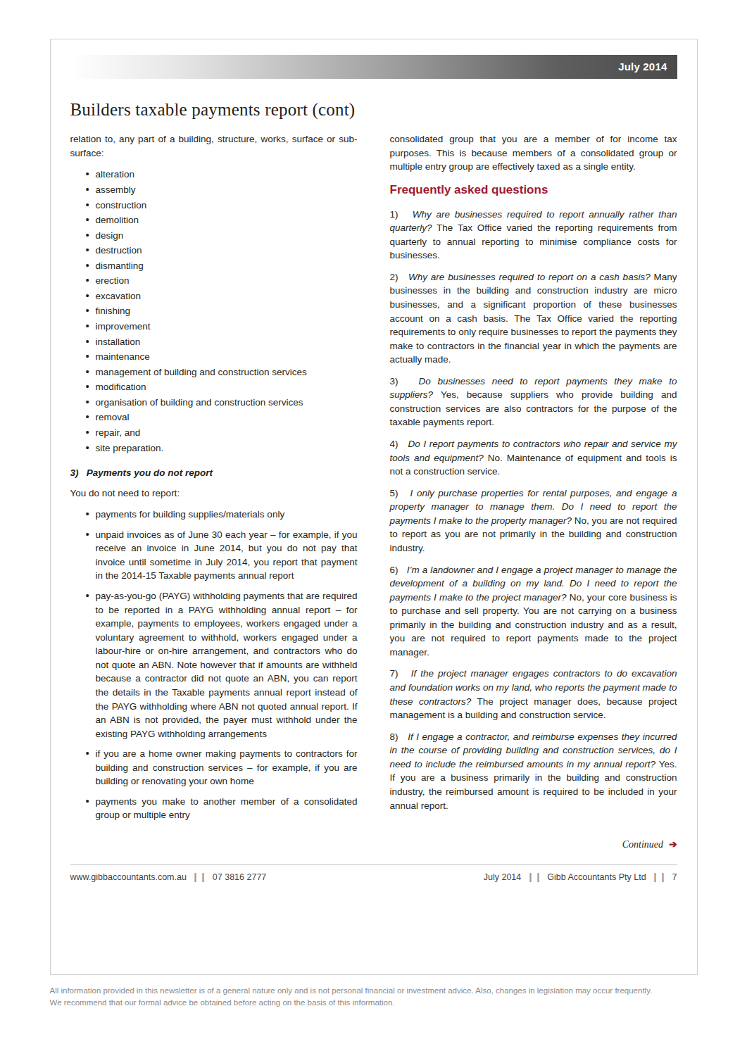July 2014
Builders taxable payments report (cont)
relation to, any part of a building, structure, works, surface or sub-surface:
alteration
assembly
construction
demolition
design
destruction
dismantling
erection
excavation
finishing
improvement
installation
maintenance
management of building and construction services
modification
organisation of building and construction services
removal
repair, and
site preparation.
3) Payments you do not report
You do not need to report:
payments for building supplies/materials only
unpaid invoices as of June 30 each year – for example, if you receive an invoice in June 2014, but you do not pay that invoice until sometime in July 2014, you report that payment in the 2014-15 Taxable payments annual report
pay-as-you-go (PAYG) withholding payments that are required to be reported in a PAYG withholding annual report – for example, payments to employees, workers engaged under a voluntary agreement to withhold, workers engaged under a labour-hire or on-hire arrangement, and contractors who do not quote an ABN. Note however that if amounts are withheld because a contractor did not quote an ABN, you can report the details in the Taxable payments annual report instead of the PAYG withholding where ABN not quoted annual report. If an ABN is not provided, the payer must withhold under the existing PAYG withholding arrangements
if you are a home owner making payments to contractors for building and construction services – for example, if you are building or renovating your own home
payments you make to another member of a consolidated group or multiple entry
consolidated group that you are a member of for income tax purposes. This is because members of a consolidated group or multiple entry group are effectively taxed as a single entity.
Frequently asked questions
1) Why are businesses required to report annually rather than quarterly? The Tax Office varied the reporting requirements from quarterly to annual reporting to minimise compliance costs for businesses.
2) Why are businesses required to report on a cash basis? Many businesses in the building and construction industry are micro businesses, and a significant proportion of these businesses account on a cash basis. The Tax Office varied the reporting requirements to only require businesses to report the payments they make to contractors in the financial year in which the payments are actually made.
3) Do businesses need to report payments they make to suppliers? Yes, because suppliers who provide building and construction services are also contractors for the purpose of the taxable payments report.
4) Do I report payments to contractors who repair and service my tools and equipment? No. Maintenance of equipment and tools is not a construction service.
5) I only purchase properties for rental purposes, and engage a property manager to manage them. Do I need to report the payments I make to the property manager? No, you are not required to report as you are not primarily in the building and construction industry.
6) I’m a landowner and I engage a project manager to manage the development of a building on my land. Do I need to report the payments I make to the project manager? No, your core business is to purchase and sell property. You are not carrying on a business primarily in the building and construction industry and as a result, you are not required to report payments made to the project manager.
7) If the project manager engages contractors to do excavation and foundation works on my land, who reports the payment made to these contractors? The project manager does, because project management is a building and construction service.
8) If I engage a contractor, and reimburse expenses they incurred in the course of providing building and construction services, do I need to include the reimbursed amounts in my annual report? Yes. If you are a business primarily in the building and construction industry, the reimbursed amount is required to be included in your annual report.
Continued ➔
www.gibbaccountants.com.au ❙❙ 07 3816 2777
July 2014 ❙❙ Gibb Accountants Pty Ltd ❙❙ 7
All information provided in this newsletter is of a general nature only and is not personal financial or investment advice. Also, changes in legislation may occur frequently.
We recommend that our formal advice be obtained before acting on the basis of this information.